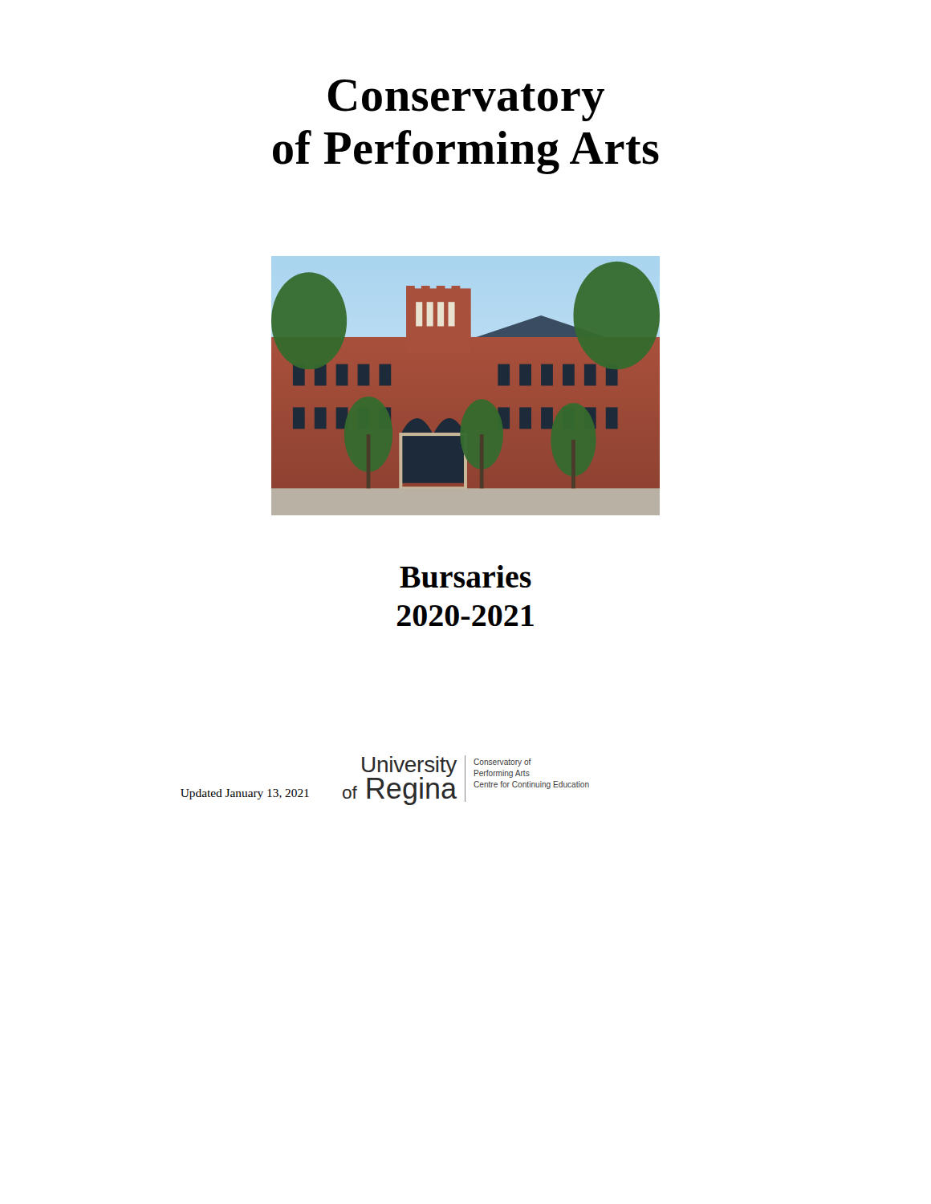Conservatory
of Performing Arts
Bursaries
2020-2021
University of Regina
Conservatory of
Performing Arts
Centre for Continuing Education
Updated January 13, 2021